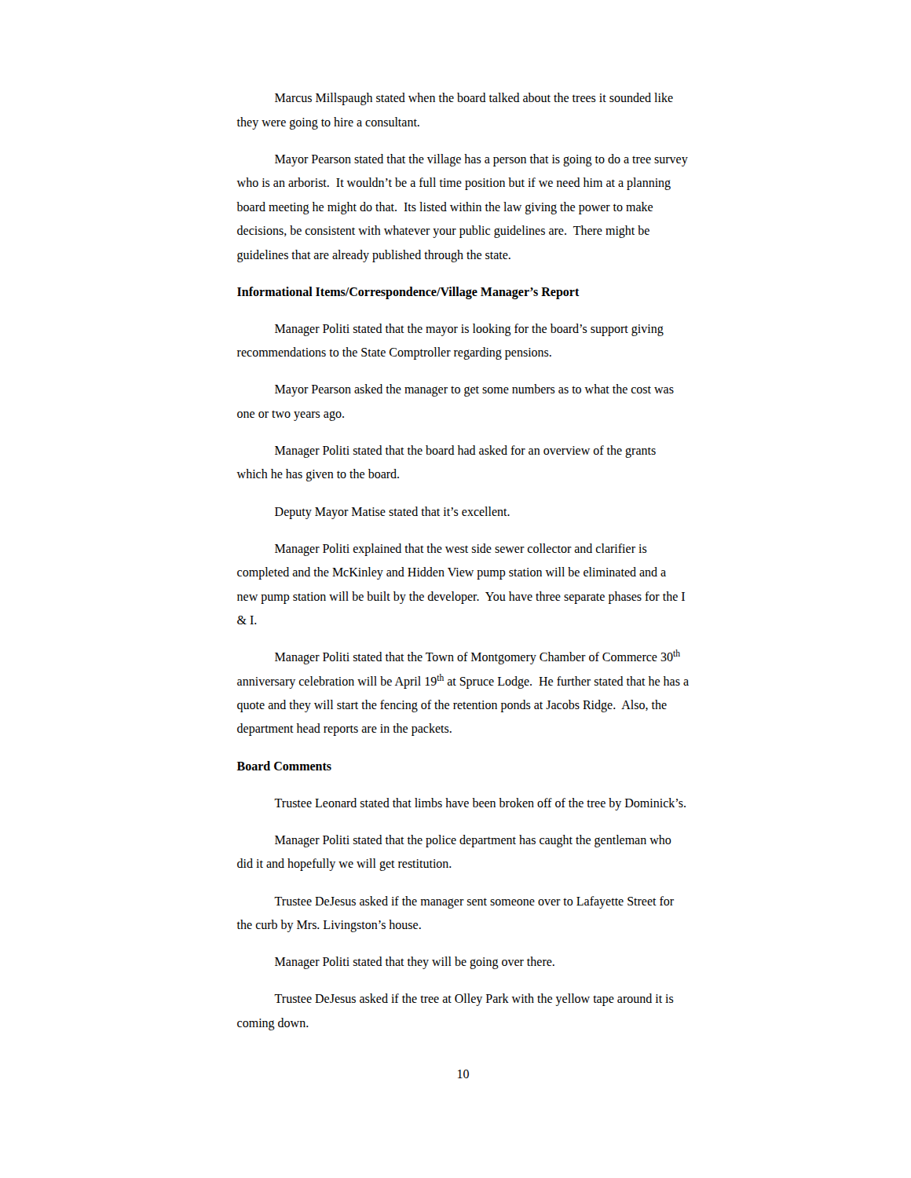Marcus Millspaugh stated when the board talked about the trees it sounded like they were going to hire a consultant.
Mayor Pearson stated that the village has a person that is going to do a tree survey who is an arborist. It wouldn’t be a full time position but if we need him at a planning board meeting he might do that. Its listed within the law giving the power to make decisions, be consistent with whatever your public guidelines are. There might be guidelines that are already published through the state.
Informational Items/Correspondence/Village Manager’s Report
Manager Politi stated that the mayor is looking for the board’s support giving recommendations to the State Comptroller regarding pensions.
Mayor Pearson asked the manager to get some numbers as to what the cost was one or two years ago.
Manager Politi stated that the board had asked for an overview of the grants which he has given to the board.
Deputy Mayor Matise stated that it’s excellent.
Manager Politi explained that the west side sewer collector and clarifier is completed and the McKinley and Hidden View pump station will be eliminated and a new pump station will be built by the developer. You have three separate phases for the I & I.
Manager Politi stated that the Town of Montgomery Chamber of Commerce 30th anniversary celebration will be April 19th at Spruce Lodge. He further stated that he has a quote and they will start the fencing of the retention ponds at Jacobs Ridge. Also, the department head reports are in the packets.
Board Comments
Trustee Leonard stated that limbs have been broken off of the tree by Dominick’s.
Manager Politi stated that the police department has caught the gentleman who did it and hopefully we will get restitution.
Trustee DeJesus asked if the manager sent someone over to Lafayette Street for the curb by Mrs. Livingston’s house.
Manager Politi stated that they will be going over there.
Trustee DeJesus asked if the tree at Olley Park with the yellow tape around it is coming down.
10